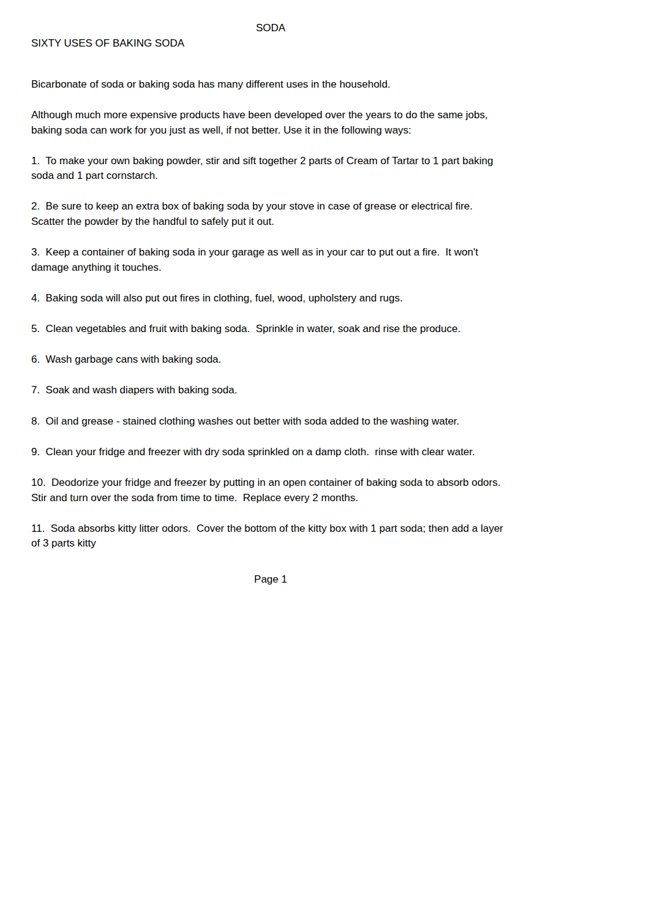SODA
SIXTY USES OF BAKING SODA
Bicarbonate of soda or baking soda has many different uses in the household.
Although much more expensive products have been developed over the years to do the same jobs, baking soda can work for you just as well, if not better. Use it in the following ways:
1. To make your own baking powder, stir and sift together 2 parts of Cream of Tartar to 1 part baking soda and 1 part cornstarch.
2. Be sure to keep an extra box of baking soda by your stove in case of grease or electrical fire. Scatter the powder by the handful to safely put it out.
3. Keep a container of baking soda in your garage as well as in your car to put out a fire. It won't damage anything it touches.
4. Baking soda will also put out fires in clothing, fuel, wood, upholstery and rugs.
5. Clean vegetables and fruit with baking soda. Sprinkle in water, soak and rise the produce.
6. Wash garbage cans with baking soda.
7. Soak and wash diapers with baking soda.
8. Oil and grease - stained clothing washes out better with soda added to the washing water.
9. Clean your fridge and freezer with dry soda sprinkled on a damp cloth. rinse with clear water.
10. Deodorize your fridge and freezer by putting in an open container of baking soda to absorb odors. Stir and turn over the soda from time to time. Replace every 2 months.
11. Soda absorbs kitty litter odors. Cover the bottom of the kitty box with 1 part soda; then add a layer of 3 parts kitty
Page 1